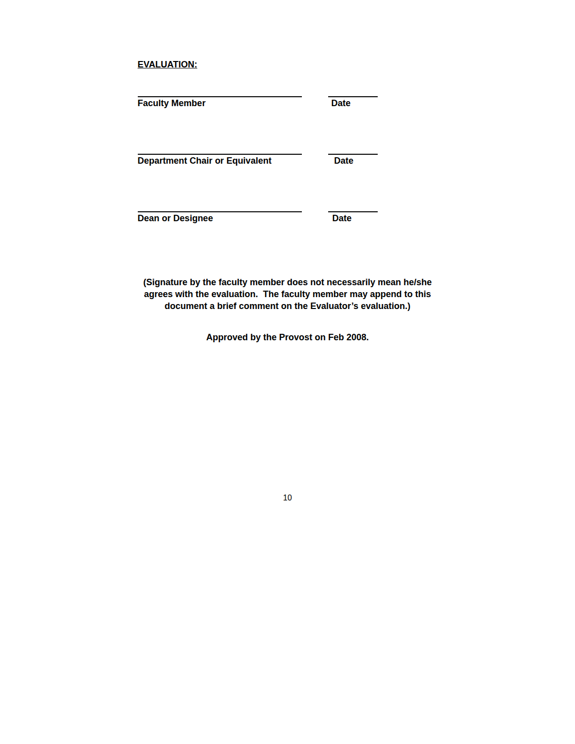EVALUATION:
Faculty Member Date
Department Chair or Equivalent Date
Dean or Designee Date
(Signature by the faculty member does not necessarily mean he/she agrees with the evaluation. The faculty member may append to this document a brief comment on the Evaluator’s evaluation.)
Approved by the Provost on Feb 2008.
10